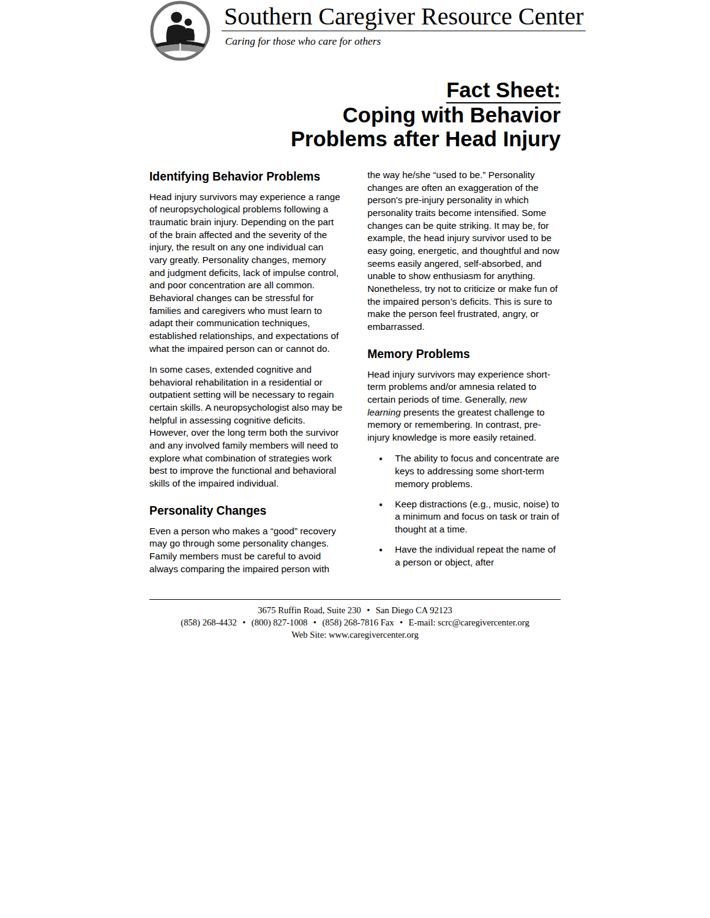Southern Caregiver Resource Center
Caring for those who care for others
Fact Sheet: Coping with Behavior Problems after Head Injury
Identifying Behavior Problems
Head injury survivors may experience a range of neuropsychological problems following a traumatic brain injury. Depending on the part of the brain affected and the severity of the injury, the result on any one individual can vary greatly. Personality changes, memory and judgment deficits, lack of impulse control, and poor concentration are all common. Behavioral changes can be stressful for families and caregivers who must learn to adapt their communication techniques, established relationships, and expectations of what the impaired person can or cannot do.
In some cases, extended cognitive and behavioral rehabilitation in a residential or outpatient setting will be necessary to regain certain skills. A neuropsychologist also may be helpful in assessing cognitive deficits. However, over the long term both the survivor and any involved family members will need to explore what combination of strategies work best to improve the functional and behavioral skills of the impaired individual.
Personality Changes
Even a person who makes a “good” recovery may go through some personality changes. Family members must be careful to avoid always comparing the impaired person with the way he/she “used to be.” Personality changes are often an exaggeration of the person's pre-injury personality in which personality traits become intensified. Some changes can be quite striking. It may be, for example, the head injury survivor used to be easy going, energetic, and thoughtful and now seems easily angered, self-absorbed, and unable to show enthusiasm for anything. Nonetheless, try not to criticize or make fun of the impaired person’s deficits. This is sure to make the person feel frustrated, angry, or embarrassed.
Memory Problems
Head injury survivors may experience short-term problems and/or amnesia related to certain periods of time. Generally, new learning presents the greatest challenge to memory or remembering. In contrast, pre-injury knowledge is more easily retained.
The ability to focus and concentrate are keys to addressing some short-term memory problems.
Keep distractions (e.g., music, noise) to a minimum and focus on task or train of thought at a time.
Have the individual repeat the name of a person or object, after
3675 Ruffin Road, Suite 230 • San Diego CA 92123
(858) 268-4432 • (800) 827-1008 • (858) 268-7816 Fax • E-mail: scrc@caregivercenter.org
Web Site: www.caregivercenter.org